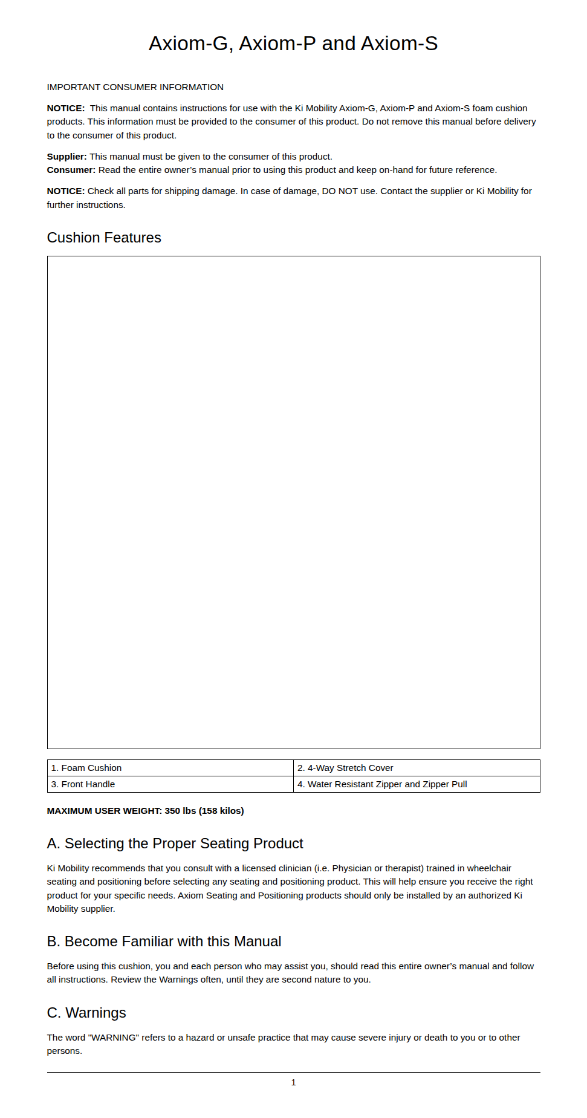Axiom-G, Axiom-P and Axiom-S
Important Consumer Information
NOTICE: This manual contains instructions for use with the Ki Mobility Axiom-G, Axiom-P and Axiom-S foam cushion products. This information must be provided to the consumer of this product. Do not remove this manual before delivery to the consumer of this product.
Supplier: This manual must be given to the consumer of this product.
Consumer: Read the entire owner’s manual prior to using this product and keep on-hand for future reference.
NOTICE: Check all parts for shipping damage. In case of damage, DO NOT use. Contact the supplier or Ki Mobility for further instructions.
Cushion Features
| 1. Foam Cushion | 2. 4-Way Stretch Cover |
| 3. Front Handle | 4. Water Resistant Zipper and Zipper Pull |
MAXIMUM USER WEIGHT: 350 lbs (158 kilos)
A. Selecting the Proper Seating Product
Ki Mobility recommends that you consult with a licensed clinician (i.e. Physician or therapist) trained in wheelchair seating and positioning before selecting any seating and positioning product. This will help ensure you receive the right product for your specific needs. Axiom Seating and Positioning products should only be installed by an authorized Ki Mobility supplier.
B. Become Familiar with this Manual
Before using this cushion, you and each person who may assist you, should read this entire owner’s manual and follow all instructions. Review the Warnings often, until they are second nature to you.
C. Warnings
The word "WARNING" refers to a hazard or unsafe practice that may cause severe injury or death to you or to other persons.
1